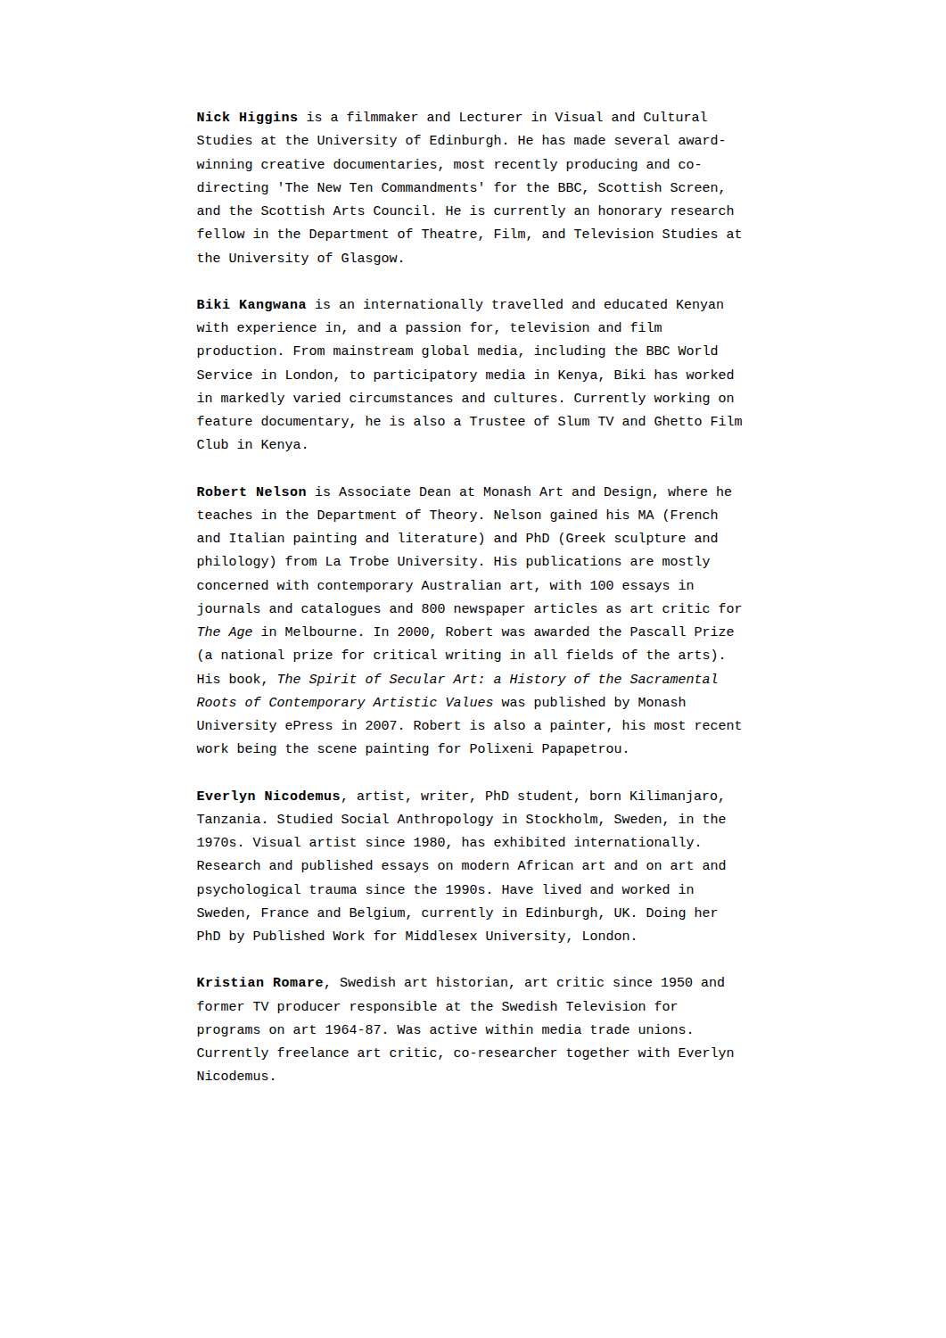Nick Higgins is a filmmaker and Lecturer in Visual and Cultural Studies at the University of Edinburgh. He has made several award-winning creative documentaries, most recently producing and co-directing 'The New Ten Commandments' for the BBC, Scottish Screen, and the Scottish Arts Council. He is currently an honorary research fellow in the Department of Theatre, Film, and Television Studies at the University of Glasgow.
Biki Kangwana is an internationally travelled and educated Kenyan with experience in, and a passion for, television and film production. From mainstream global media, including the BBC World Service in London, to participatory media in Kenya, Biki has worked in markedly varied circumstances and cultures. Currently working on feature documentary, he is also a Trustee of Slum TV and Ghetto Film Club in Kenya.
Robert Nelson is Associate Dean at Monash Art and Design, where he teaches in the Department of Theory. Nelson gained his MA (French and Italian painting and literature) and PhD (Greek sculpture and philology) from La Trobe University. His publications are mostly concerned with contemporary Australian art, with 100 essays in journals and catalogues and 800 newspaper articles as art critic for The Age in Melbourne. In 2000, Robert was awarded the Pascall Prize (a national prize for critical writing in all fields of the arts). His book, The Spirit of Secular Art: a History of the Sacramental Roots of Contemporary Artistic Values was published by Monash University ePress in 2007. Robert is also a painter, his most recent work being the scene painting for Polixeni Papapetrou.
Everlyn Nicodemus, artist, writer, PhD student, born Kilimanjaro, Tanzania. Studied Social Anthropology in Stockholm, Sweden, in the 1970s. Visual artist since 1980, has exhibited internationally. Research and published essays on modern African art and on art and psychological trauma since the 1990s. Have lived and worked in Sweden, France and Belgium, currently in Edinburgh, UK. Doing her PhD by Published Work for Middlesex University, London.
Kristian Romare, Swedish art historian, art critic since 1950 and former TV producer responsible at the Swedish Television for programs on art 1964-87. Was active within media trade unions. Currently freelance art critic, co-researcher together with Everlyn Nicodemus.